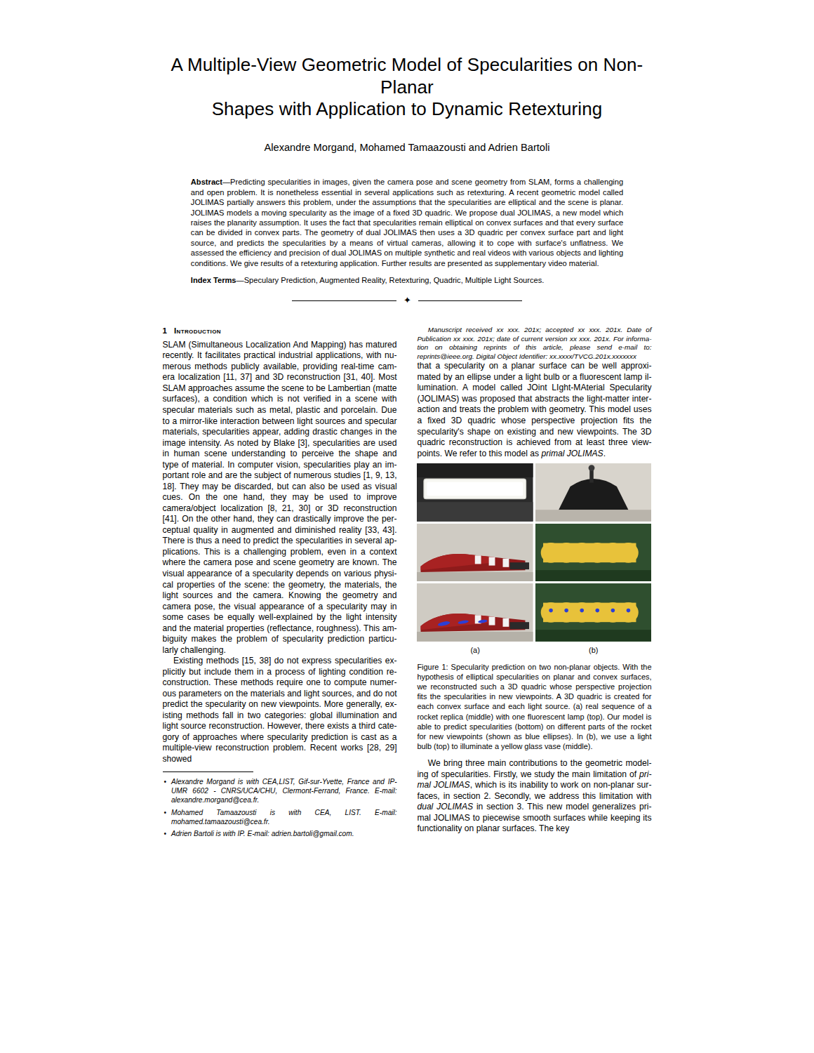A Multiple-View Geometric Model of Specularities on Non-Planar
Shapes with Application to Dynamic Retexturing
Alexandre Morgand, Mohamed Tamaazousti and Adrien Bartoli
Abstract—Predicting specularities in images, given the camera pose and scene geometry from SLAM, forms a challenging and open problem. It is nonetheless essential in several applications such as retexturing. A recent geometric model called JOLIMAS partially answers this problem, under the assumptions that the specularities are elliptical and the scene is planar. JOLIMAS models a moving specularity as the image of a fixed 3D quadric. We propose dual JOLIMAS, a new model which raises the planarity assumption. It uses the fact that specularities remain elliptical on convex surfaces and that every surface can be divided in convex parts. The geometry of dual JOLIMAS then uses a 3D quadric per convex surface part and light source, and predicts the specularities by a means of virtual cameras, allowing it to cope with surface's unflatness. We assessed the efficiency and precision of dual JOLIMAS on multiple synthetic and real videos with various objects and lighting conditions. We give results of a retexturing application. Further results are presented as supplementary video material.
Index Terms—Speculary Prediction, Augmented Reality, Retexturing, Quadric, Multiple Light Sources.
✦
1 Introduction
SLAM (Simultaneous Localization And Mapping) has matured recently. It facilitates practical industrial applications, with numerous methods publicly available, providing real-time camera localization [11, 37] and 3D reconstruction [31, 40]. Most SLAM approaches assume the scene to be Lambertian (matte surfaces), a condition which is not verified in a scene with specular materials such as metal, plastic and porcelain. Due to a mirror-like interaction between light sources and specular materials, specularities appear, adding drastic changes in the image intensity. As noted by Blake [3], specularities are used in human scene understanding to perceive the shape and type of material. In computer vision, specularities play an important role and are the subject of numerous studies [1, 9, 13, 18]. They may be discarded, but can also be used as visual cues. On the one hand, they may be used to improve camera/object localization [8, 21, 30] or 3D reconstruction [41]. On the other hand, they can drastically improve the perceptual quality in augmented and diminished reality [33, 43]. There is thus a need to predict the specularities in several applications. This is a challenging problem, even in a context where the camera pose and scene geometry are known. The visual appearance of a specularity depends on various physical properties of the scene: the geometry, the materials, the light sources and the camera. Knowing the geometry and camera pose, the visual appearance of a specularity may in some cases be equally well-explained by the light intensity and the material properties (reflectance, roughness). This ambiguity makes the problem of specularity prediction particularly challenging.
Existing methods [15, 38] do not express specularities explicitly but include them in a process of lighting condition reconstruction. These methods require one to compute numerous parameters on the materials and light sources, and do not predict the specularity on new viewpoints. More generally, existing methods fall in two categories: global illumination and light source reconstruction. However, there exists a third category of approaches where specularity prediction is cast as a multiple-view reconstruction problem. Recent works [28, 29] showed
Alexandre Morgand is with CEA,LIST, Gif-sur-Yvette, France and IP-UMR 6602 - CNRS/UCA/CHU, Clermont-Ferrand, France. E-mail: alexandre.morgand@cea.fr.
Mohamed Tamaazousti is with CEA, LIST. E-mail: mohamed.tamaazousti@cea.fr.
Adrien Bartoli is with IP. E-mail: adrien.bartoli@gmail.com.
Manuscript received xx xxx. 201x; accepted xx xxx. 201x. Date of Publication xx xxx. 201x; date of current version xx xxx. 201x. For information on obtaining reprints of this article, please send e-mail to: reprints@ieee.org. Digital Object Identifier: xx.xxxx/TVCG.201x.xxxxxxx
that a specularity on a planar surface can be well approximated by an ellipse under a light bulb or a fluorescent lamp illumination. A model called JOint LIght-MAterial Specularity (JOLIMAS) was proposed that abstracts the light-matter interaction and treats the problem with geometry. This model uses a fixed 3D quadric whose perspective projection fits the specularity's shape on existing and new viewpoints. The 3D quadric reconstruction is achieved from at least three viewpoints. We refer to this model as primal JOLIMAS.
(a)
(b)
Figure 1: Specularity prediction on two non-planar objects. With the hypothesis of elliptical specularities on planar and convex surfaces, we reconstructed such a 3D quadric whose perspective projection fits the specularities in new viewpoints. A 3D quadric is created for each convex surface and each light source. (a) real sequence of a rocket replica (middle) with one fluorescent lamp (top). Our model is able to predict specularities (bottom) on different parts of the rocket for new viewpoints (shown as blue ellipses). In (b), we use a light bulb (top) to illuminate a yellow glass vase (middle).
We bring three main contributions to the geometric modeling of specularities. Firstly, we study the main limitation of primal JOLIMAS, which is its inability to work on non-planar surfaces, in section 2. Secondly, we address this limitation with dual JOLIMAS in section 3. This new model generalizes primal JOLIMAS to piecewise smooth surfaces while keeping its functionality on planar surfaces. The key